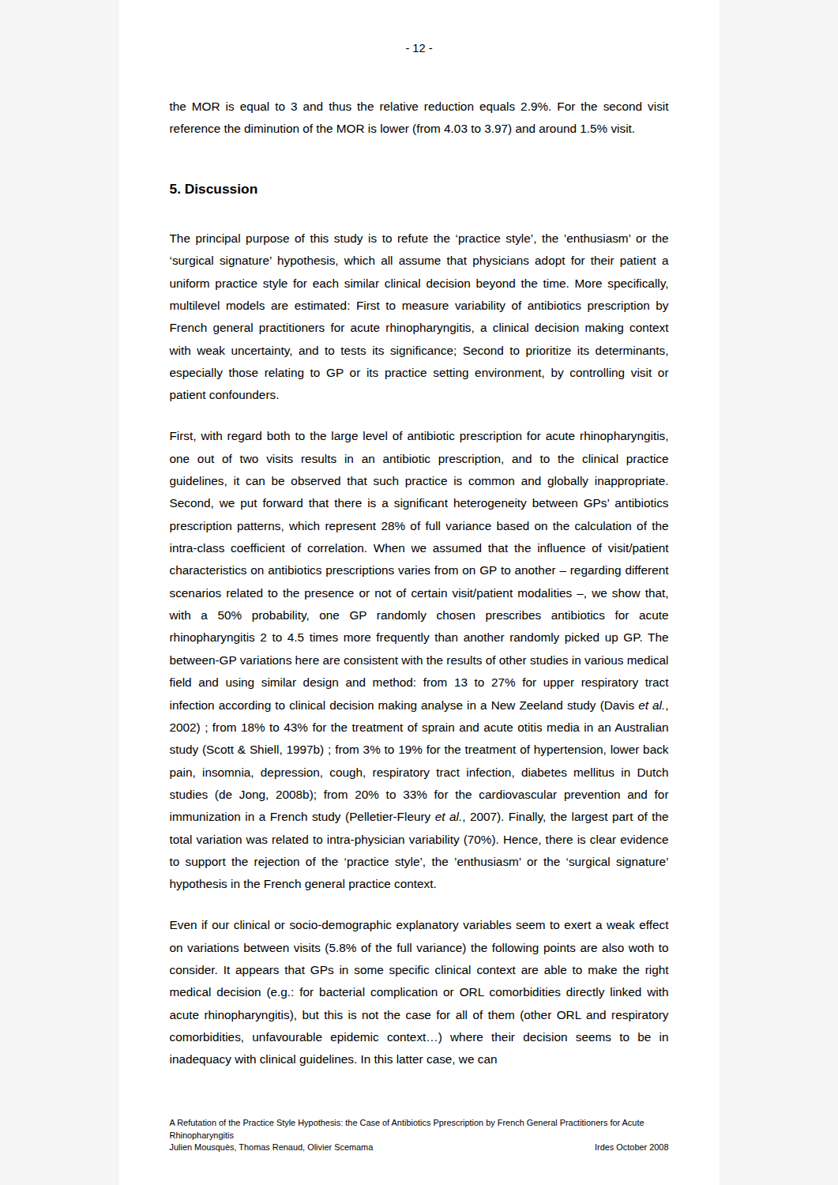- 12 -
the MOR is equal to 3 and thus the relative reduction equals 2.9%. For the second visit reference the diminution of the MOR is lower (from 4.03 to 3.97) and around 1.5% visit.
5. Discussion
The principal purpose of this study is to refute the ‘practice style’, the ’enthusiasm’ or the ‘surgical signature’ hypothesis, which all assume that physicians adopt for their patient a uniform practice style for each similar clinical decision beyond the time. More specifically, multilevel models are estimated: First to measure variability of antibiotics prescription by French general practitioners for acute rhinopharyngitis, a clinical decision making context with weak uncertainty, and to tests its significance; Second to prioritize its determinants, especially those relating to GP or its practice setting environment, by controlling visit or patient confounders.
First, with regard both to the large level of antibiotic prescription for acute rhinopharyngitis, one out of two visits results in an antibiotic prescription, and to the clinical practice guidelines, it can be observed that such practice is common and globally inappropriate. Second, we put forward that there is a significant heterogeneity between GPs’ antibiotics prescription patterns, which represent 28% of full variance based on the calculation of the intra-class coefficient of correlation. When we assumed that the influence of visit/patient characteristics on antibiotics prescriptions varies from on GP to another – regarding different scenarios related to the presence or not of certain visit/patient modalities –, we show that, with a 50% probability, one GP randomly chosen prescribes antibiotics for acute rhinopharyngitis 2 to 4.5 times more frequently than another randomly picked up GP. The between-GP variations here are consistent with the results of other studies in various medical field and using similar design and method: from 13 to 27% for upper respiratory tract infection according to clinical decision making analyse in a New Zeeland study (Davis et al., 2002) ; from 18% to 43% for the treatment of sprain and acute otitis media in an Australian study (Scott & Shiell, 1997b) ; from 3% to 19% for the treatment of hypertension, lower back pain, insomnia, depression, cough, respiratory tract infection, diabetes mellitus in Dutch studies (de Jong, 2008b); from 20% to 33% for the cardiovascular prevention and for immunization in a French study (Pelletier-Fleury et al., 2007). Finally, the largest part of the total variation was related to intra-physician variability (70%). Hence, there is clear evidence to support the rejection of the ‘practice style’, the ’enthusiasm’ or the ‘surgical signature’ hypothesis in the French general practice context.
Even if our clinical or socio-demographic explanatory variables seem to exert a weak effect on variations between visits (5.8% of the full variance) the following points are also woth to consider. It appears that GPs in some specific clinical context are able to make the right medical decision (e.g.: for bacterial complication or ORL comorbidities directly linked with acute rhinopharyngitis), but this is not the case for all of them (other ORL and respiratory comorbidities, unfavourable epidemic context…) where their decision seems to be in inadequacy with clinical guidelines. In this latter case, we can
A Refutation of the Practice Style Hypothesis: the Case of Antibiotics Pprescription by French General Practitioners for Acute Rhinopharyngitis
Julien Mousquès, Thomas Renaud, Olivier Scemama
Irdes October 2008